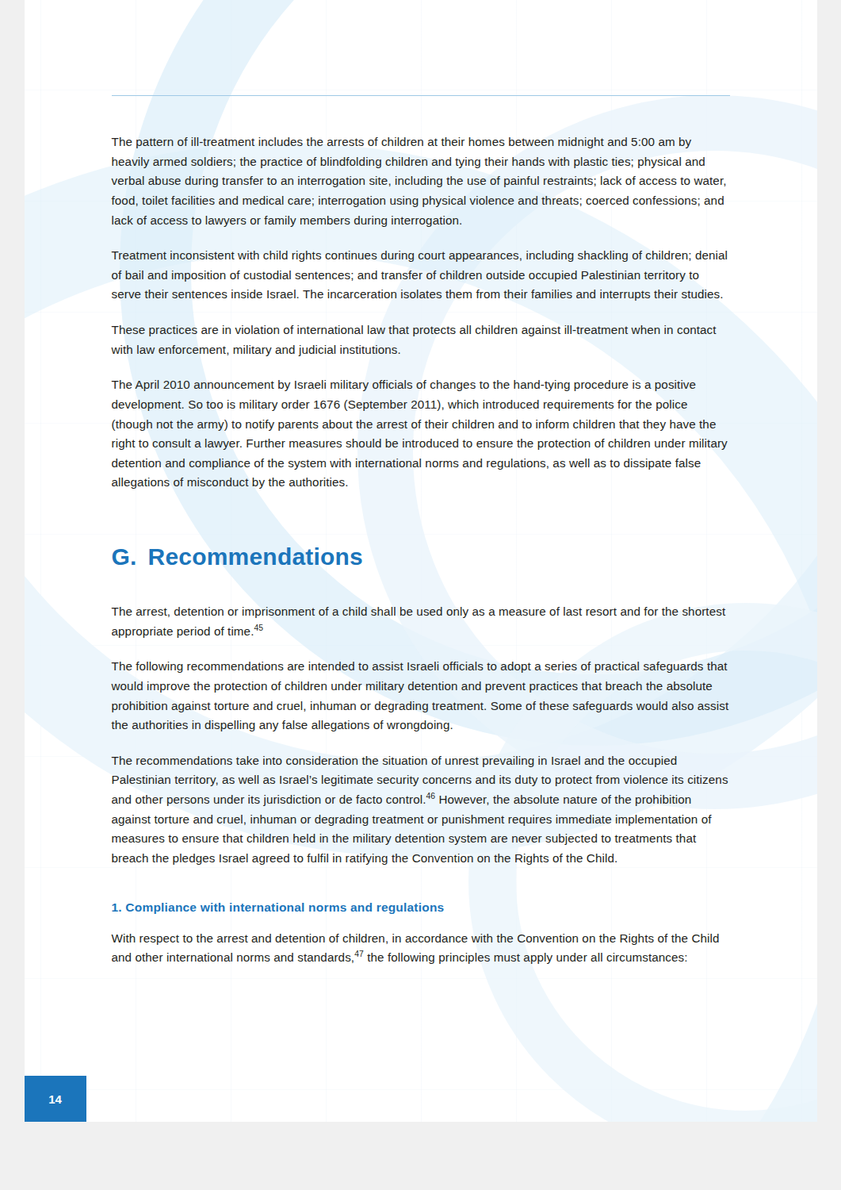The pattern of ill-treatment includes the arrests of children at their homes between midnight and 5:00 am by heavily armed soldiers; the practice of blindfolding children and tying their hands with plastic ties; physical and verbal abuse during transfer to an interrogation site, including the use of painful restraints; lack of access to water, food, toilet facilities and medical care; interrogation using physical violence and threats; coerced confessions; and lack of access to lawyers or family members during interrogation.
Treatment inconsistent with child rights continues during court appearances, including shackling of children; denial of bail and imposition of custodial sentences; and transfer of children outside occupied Palestinian territory to serve their sentences inside Israel. The incarceration isolates them from their families and interrupts their studies.
These practices are in violation of international law that protects all children against ill-treatment when in contact with law enforcement, military and judicial institutions.
The April 2010 announcement by Israeli military officials of changes to the hand-tying procedure is a positive development. So too is military order 1676 (September 2011), which introduced requirements for the police (though not the army) to notify parents about the arrest of their children and to inform children that they have the right to consult a lawyer. Further measures should be introduced to ensure the protection of children under military detention and compliance of the system with international norms and regulations, as well as to dissipate false allegations of misconduct by the authorities.
G. Recommendations
The arrest, detention or imprisonment of a child shall be used only as a measure of last resort and for the shortest appropriate period of time.45
The following recommendations are intended to assist Israeli officials to adopt a series of practical safeguards that would improve the protection of children under military detention and prevent practices that breach the absolute prohibition against torture and cruel, inhuman or degrading treatment. Some of these safeguards would also assist the authorities in dispelling any false allegations of wrongdoing.
The recommendations take into consideration the situation of unrest prevailing in Israel and the occupied Palestinian territory, as well as Israel’s legitimate security concerns and its duty to protect from violence its citizens and other persons under its jurisdiction or de facto control.46 However, the absolute nature of the prohibition against torture and cruel, inhuman or degrading treatment or punishment requires immediate implementation of measures to ensure that children held in the military detention system are never subjected to treatments that breach the pledges Israel agreed to fulfil in ratifying the Convention on the Rights of the Child.
1. Compliance with international norms and regulations
With respect to the arrest and detention of children, in accordance with the Convention on the Rights of the Child and other international norms and standards,47 the following principles must apply under all circumstances:
14